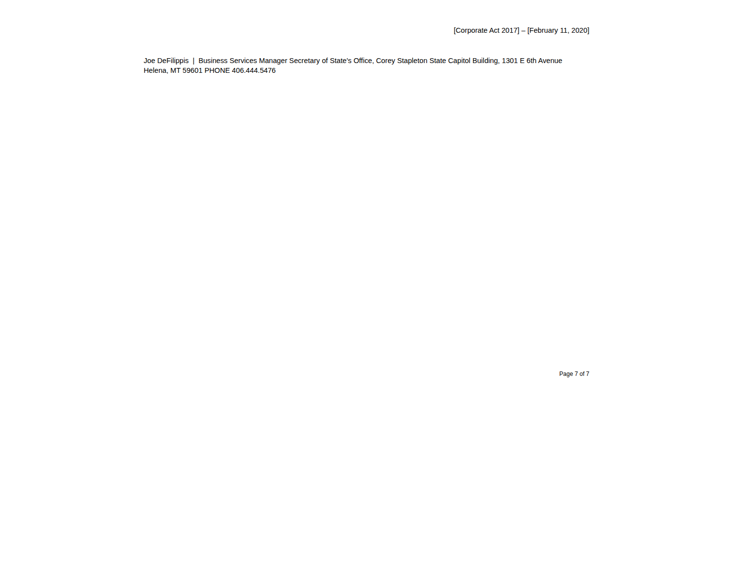[Corporate Act 2017] – [February 11, 2020]
Joe DeFilippis | Business Services Manager Secretary of State's Office, Corey Stapleton State Capitol Building, 1301 E 6th Avenue Helena, MT 59601 PHONE 406.444.5476
Page 7 of 7